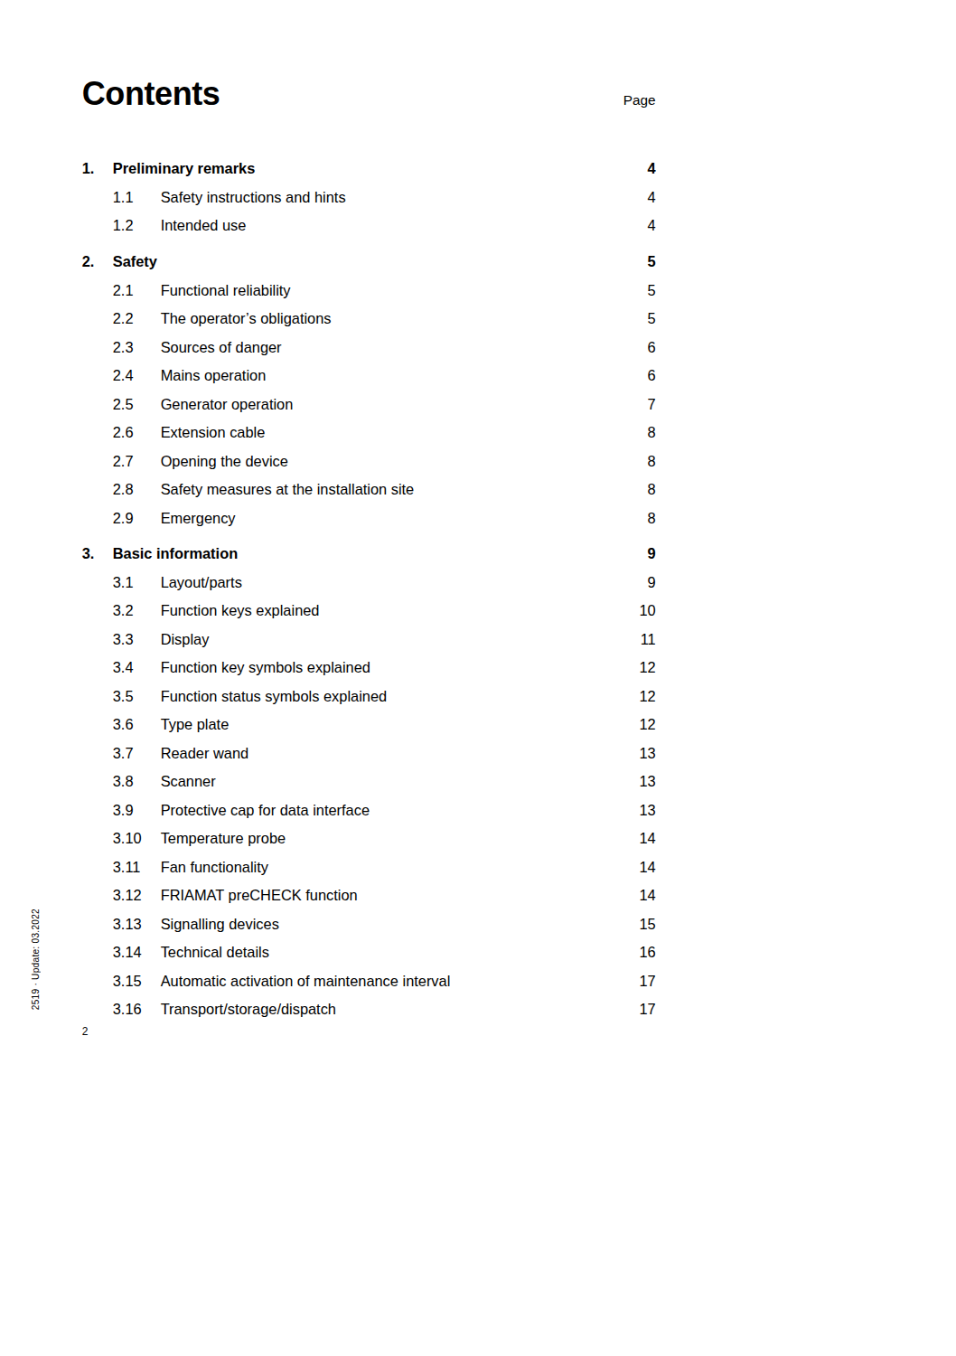Contents
Page
| 1. | Preliminary remarks | 4 |
| | 1.1 | Safety instructions and hints | 4 |
| | 1.2 | Intended use | 4 |
| 2. | Safety | 5 |
| | 2.1 | Functional reliability | 5 |
| | 2.2 | The operator’s obligations | 5 |
| | 2.3 | Sources of danger | 6 |
| | 2.4 | Mains operation | 6 |
| | 2.5 | Generator operation | 7 |
| | 2.6 | Extension cable | 8 |
| | 2.7 | Opening the device | 8 |
| | 2.8 | Safety measures at the installation site | 8 |
| | 2.9 | Emergency | 8 |
| 3. | Basic information | 9 |
| | 3.1 | Layout/parts | 9 |
| | 3.2 | Function keys explained | 10 |
| | 3.3 | Display | 11 |
| | 3.4 | Function key symbols explained | 12 |
| | 3.5 | Function status symbols explained | 12 |
| | 3.6 | Type plate | 12 |
| | 3.7 | Reader wand | 13 |
| | 3.8 | Scanner | 13 |
| | 3.9 | Protective cap for data interface | 13 |
| | 3.10 | Temperature probe | 14 |
| | 3.11 | Fan functionality | 14 |
| | 3.12 | FRIAMAT preCHECK function | 14 |
| | 3.13 | Signalling devices | 15 |
| | 3.14 | Technical details | 16 |
| | 3.15 | Automatic activation of maintenance interval | 17 |
| | 3.16 | Transport/storage/dispatch | 17 |
2519 · Update: 03.2022
2